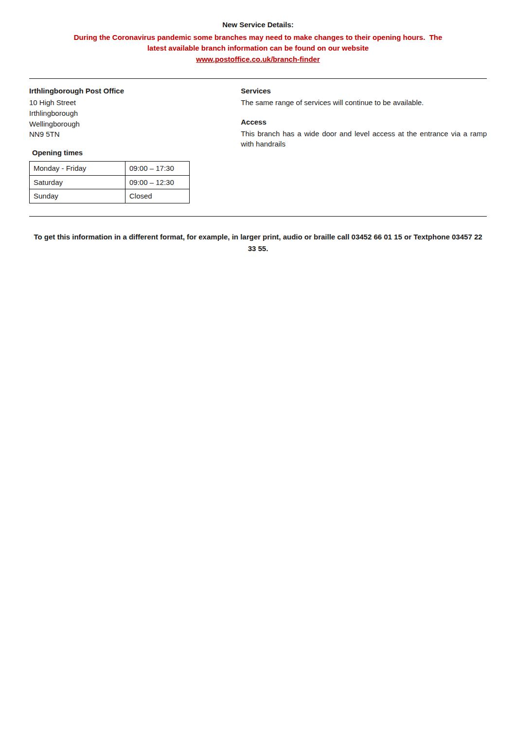New Service Details:
During the Coronavirus pandemic some branches may need to make changes to their opening hours. The latest available branch information can be found on our website
www.postoffice.co.uk/branch-finder
Irthlingborough Post Office
10 High Street
Irthlingborough
Wellingborough
NN9 5TN
Opening times
| Monday - Friday | 09:00 – 17:30 |
| Saturday | 09:00 – 12:30 |
| Sunday | Closed |
Services
The same range of services will continue to be available.
Access
This branch has a wide door and level access at the entrance via a ramp with handrails
To get this information in a different format, for example, in larger print, audio or braille call 03452 66 01 15 or Textphone 03457 22 33 55.